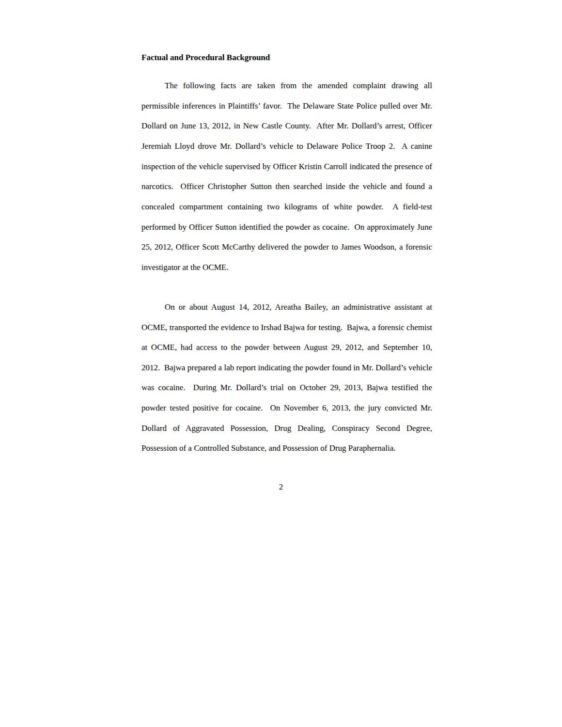Factual and Procedural Background
The following facts are taken from the amended complaint drawing all permissible inferences in Plaintiffs’ favor. The Delaware State Police pulled over Mr. Dollard on June 13, 2012, in New Castle County. After Mr. Dollard’s arrest, Officer Jeremiah Lloyd drove Mr. Dollard’s vehicle to Delaware Police Troop 2. A canine inspection of the vehicle supervised by Officer Kristin Carroll indicated the presence of narcotics. Officer Christopher Sutton then searched inside the vehicle and found a concealed compartment containing two kilograms of white powder. A field-test performed by Officer Sutton identified the powder as cocaine. On approximately June 25, 2012, Officer Scott McCarthy delivered the powder to James Woodson, a forensic investigator at the OCME.
On or about August 14, 2012, Areatha Bailey, an administrative assistant at OCME, transported the evidence to Irshad Bajwa for testing. Bajwa, a forensic chemist at OCME, had access to the powder between August 29, 2012, and September 10, 2012. Bajwa prepared a lab report indicating the powder found in Mr. Dollard’s vehicle was cocaine. During Mr. Dollard’s trial on October 29, 2013, Bajwa testified the powder tested positive for cocaine. On November 6, 2013, the jury convicted Mr. Dollard of Aggravated Possession, Drug Dealing, Conspiracy Second Degree, Possession of a Controlled Substance, and Possession of Drug Paraphernalia.
2